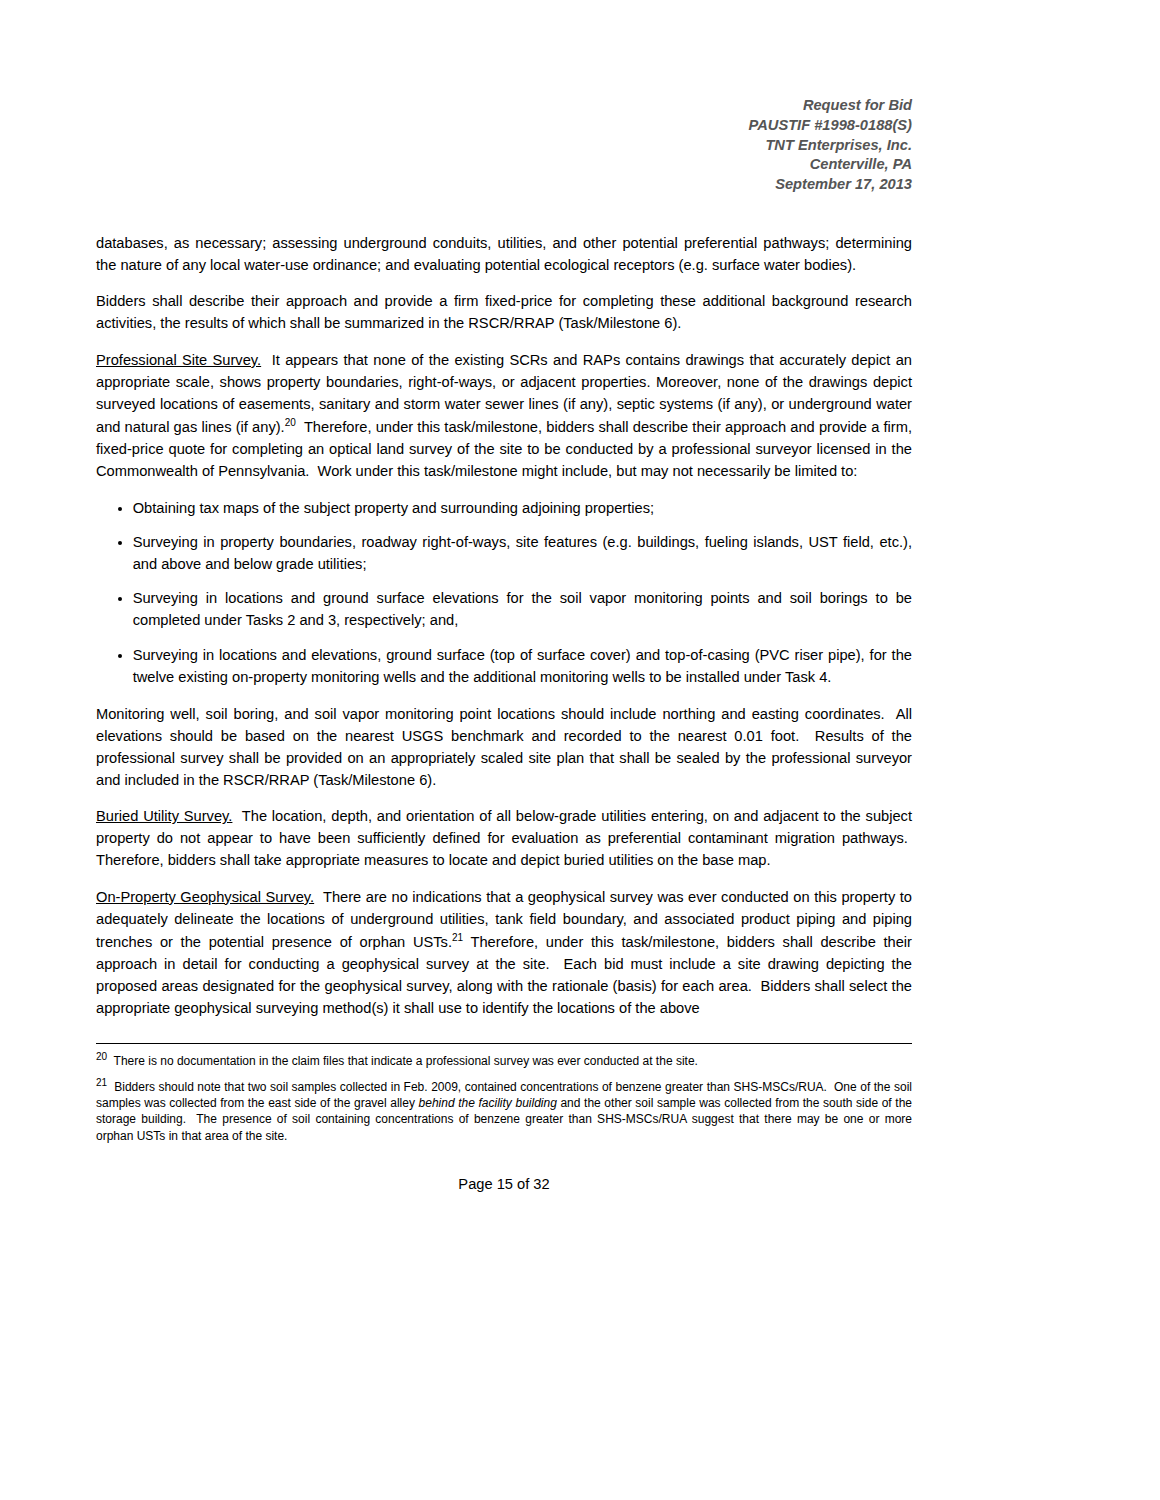Request for Bid
PAUSTIF #1998-0188(S)
TNT Enterprises, Inc.
Centerville, PA
September 17, 2013
databases, as necessary; assessing underground conduits, utilities, and other potential preferential pathways; determining the nature of any local water-use ordinance; and evaluating potential ecological receptors (e.g. surface water bodies).
Bidders shall describe their approach and provide a firm fixed-price for completing these additional background research activities, the results of which shall be summarized in the RSCR/RRAP (Task/Milestone 6).
Professional Site Survey. It appears that none of the existing SCRs and RAPs contains drawings that accurately depict an appropriate scale, shows property boundaries, right-of-ways, or adjacent properties. Moreover, none of the drawings depict surveyed locations of easements, sanitary and storm water sewer lines (if any), septic systems (if any), or underground water and natural gas lines (if any).20 Therefore, under this task/milestone, bidders shall describe their approach and provide a firm, fixed-price quote for completing an optical land survey of the site to be conducted by a professional surveyor licensed in the Commonwealth of Pennsylvania. Work under this task/milestone might include, but may not necessarily be limited to:
Obtaining tax maps of the subject property and surrounding adjoining properties;
Surveying in property boundaries, roadway right-of-ways, site features (e.g. buildings, fueling islands, UST field, etc.), and above and below grade utilities;
Surveying in locations and ground surface elevations for the soil vapor monitoring points and soil borings to be completed under Tasks 2 and 3, respectively; and,
Surveying in locations and elevations, ground surface (top of surface cover) and top-of-casing (PVC riser pipe), for the twelve existing on-property monitoring wells and the additional monitoring wells to be installed under Task 4.
Monitoring well, soil boring, and soil vapor monitoring point locations should include northing and easting coordinates. All elevations should be based on the nearest USGS benchmark and recorded to the nearest 0.01 foot. Results of the professional survey shall be provided on an appropriately scaled site plan that shall be sealed by the professional surveyor and included in the RSCR/RRAP (Task/Milestone 6).
Buried Utility Survey. The location, depth, and orientation of all below-grade utilities entering, on and adjacent to the subject property do not appear to have been sufficiently defined for evaluation as preferential contaminant migration pathways. Therefore, bidders shall take appropriate measures to locate and depict buried utilities on the base map.
On-Property Geophysical Survey. There are no indications that a geophysical survey was ever conducted on this property to adequately delineate the locations of underground utilities, tank field boundary, and associated product piping and piping trenches or the potential presence of orphan USTs.21 Therefore, under this task/milestone, bidders shall describe their approach in detail for conducting a geophysical survey at the site. Each bid must include a site drawing depicting the proposed areas designated for the geophysical survey, along with the rationale (basis) for each area. Bidders shall select the appropriate geophysical surveying method(s) it shall use to identify the locations of the above
20 There is no documentation in the claim files that indicate a professional survey was ever conducted at the site.
21 Bidders should note that two soil samples collected in Feb. 2009, contained concentrations of benzene greater than SHS-MSCs/RUA. One of the soil samples was collected from the east side of the gravel alley behind the facility building and the other soil sample was collected from the south side of the storage building. The presence of soil containing concentrations of benzene greater than SHS-MSCs/RUA suggest that there may be one or more orphan USTs in that area of the site.
Page 15 of 32